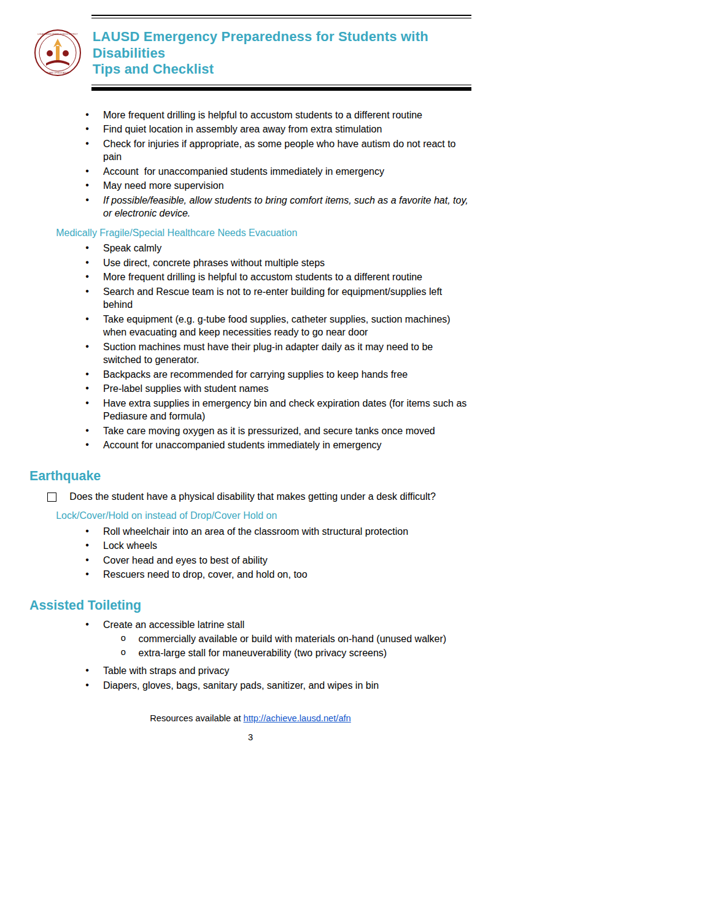LOS ANGELES UNIFIED SCHOOL DISTRICT BOARD OF EDUCATION
LAUSD Emergency Preparedness for Students with Disabilities
Tips and Checklist
More frequent drilling is helpful to accustom students to a different routine
Find quiet location in assembly area away from extra stimulation
Check for injuries if appropriate, as some people who have autism do not react to pain
Account for unaccompanied students immediately in emergency
May need more supervision
If possible/feasible, allow students to bring comfort items, such as a favorite hat, toy, or electronic device.
Medically Fragile/Special Healthcare Needs Evacuation
Speak calmly
Use direct, concrete phrases without multiple steps
More frequent drilling is helpful to accustom students to a different routine
Search and Rescue team is not to re-enter building for equipment/supplies left behind
Take equipment (e.g. g-tube food supplies, catheter supplies, suction machines) when evacuating and keep necessities ready to go near door
Suction machines must have their plug-in adapter daily as it may need to be switched to generator.
Backpacks are recommended for carrying supplies to keep hands free
Pre-label supplies with student names
Have extra supplies in emergency bin and check expiration dates (for items such as Pediasure and formula)
Take care moving oxygen as it is pressurized, and secure tanks once moved
Account for unaccompanied students immediately in emergency
Earthquake
Does the student have a physical disability that makes getting under a desk difficult?
Lock/Cover/Hold on instead of Drop/Cover Hold on
Roll wheelchair into an area of the classroom with structural protection
Lock wheels
Cover head and eyes to best of ability
Rescuers need to drop, cover, and hold on, too
Assisted Toileting
Create an accessible latrine stall
commercially available or build with materials on-hand (unused walker)
extra-large stall for maneuverability (two privacy screens)
Table with straps and privacy
Diapers, gloves, bags, sanitary pads, sanitizer, and wipes in bin
Resources available at http://achieve.lausd.net/afn
3